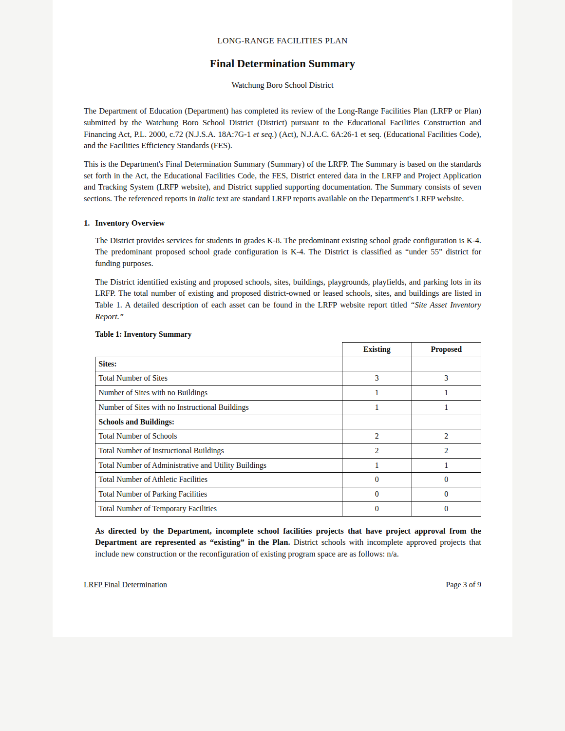LONG-RANGE FACILITIES PLAN
Final Determination Summary
Watchung Boro School District
The Department of Education (Department) has completed its review of the Long-Range Facilities Plan (LRFP or Plan) submitted by the Watchung Boro School District (District) pursuant to the Educational Facilities Construction and Financing Act, P.L. 2000, c.72 (N.J.S.A. 18A:7G-1 et seq.) (Act), N.J.A.C. 6A:26-1 et seq. (Educational Facilities Code), and the Facilities Efficiency Standards (FES).
This is the Department's Final Determination Summary (Summary) of the LRFP. The Summary is based on the standards set forth in the Act, the Educational Facilities Code, the FES, District entered data in the LRFP and Project Application and Tracking System (LRFP website), and District supplied supporting documentation. The Summary consists of seven sections. The referenced reports in italic text are standard LRFP reports available on the Department's LRFP website.
1. Inventory Overview
The District provides services for students in grades K-8. The predominant existing school grade configuration is K-4. The predominant proposed school grade configuration is K-4. The District is classified as “under 55” district for funding purposes.
The District identified existing and proposed schools, sites, buildings, playgrounds, playfields, and parking lots in its LRFP. The total number of existing and proposed district-owned or leased schools, sites, and buildings are listed in Table 1. A detailed description of each asset can be found in the LRFP website report titled “Site Asset Inventory Report.”
Table 1: Inventory Summary
| | Existing | Proposed |
| --- | --- | --- |
| Sites: | | |
| Total Number of Sites | 3 | 3 |
| Number of Sites with no Buildings | 1 | 1 |
| Number of Sites with no Instructional Buildings | 1 | 1 |
| Schools and Buildings: | | |
| Total Number of Schools | 2 | 2 |
| Total Number of Instructional Buildings | 2 | 2 |
| Total Number of Administrative and Utility Buildings | 1 | 1 |
| Total Number of Athletic Facilities | 0 | 0 |
| Total Number of Parking Facilities | 0 | 0 |
| Total Number of Temporary Facilities | 0 | 0 |
As directed by the Department, incomplete school facilities projects that have project approval from the Department are represented as “existing” in the Plan. District schools with incomplete approved projects that include new construction or the reconfiguration of existing program space are as follows: n/a.
LRFP Final Determination Page 3 of 9